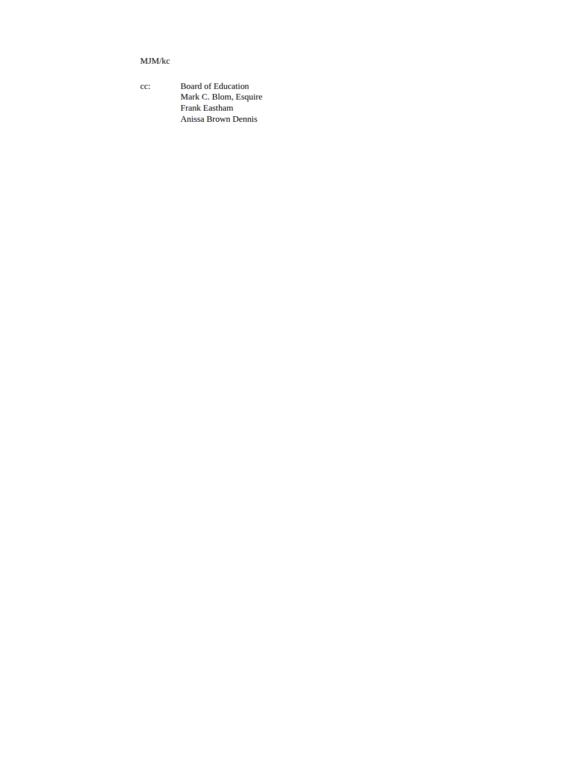MJM/kc
cc:
Board of Education
Mark C. Blom, Esquire
Frank Eastham
Anissa Brown Dennis